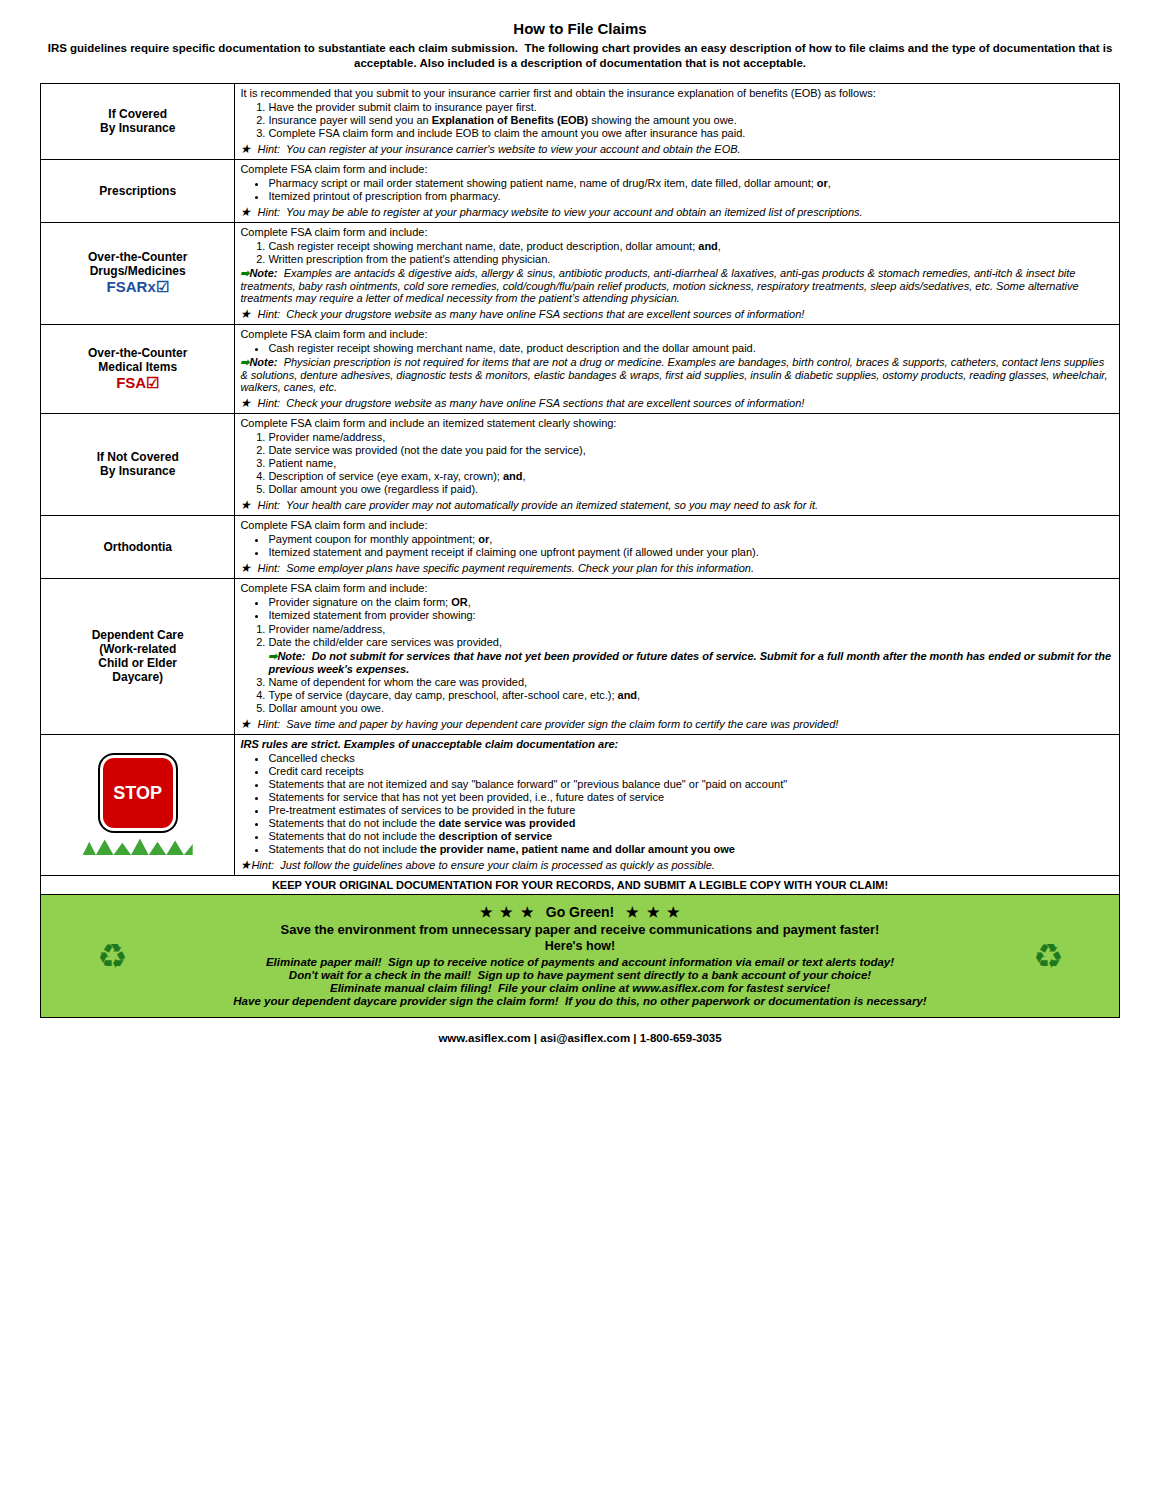How to File Claims
IRS guidelines require specific documentation to substantiate each claim submission. The following chart provides an easy description of how to file claims and the type of documentation that is acceptable. Also included is a description of documentation that is not acceptable.
| If Covered By Insurance | It is recommended that you submit to your insurance carrier first and obtain the insurance explanation of benefits (EOB) as follows: Have the provider submit claim to insurance payer first. Insurance payer will send you an Explanation of Benefits (EOB) showing the amount you owe. Complete FSA claim form and include EOB to claim the amount you owe after insurance has paid. ★ Hint: You can register at your insurance carrier's website to view your account and obtain the EOB. |
| Prescriptions | Complete FSA claim form and include: Pharmacy script or mail order statement showing patient name, name of drug/Rx item, date filled, dollar amount; or , Itemized printout of prescription from pharmacy. ★ Hint: You may be able to register at your pharmacy website to view your account and obtain an itemized list of prescriptions. |
| Over-the-Counter Drugs/Medicines FSARx☑ | Complete FSA claim form and include: Cash register receipt showing merchant name, date, product description, dollar amount; and , Written prescription from the patient's attending physician. ➡ Note: Examples are antacids & digestive aids, allergy & sinus, antibiotic products, anti-diarrheal & laxatives, anti-gas products & stomach remedies, anti-itch & insect bite treatments, baby rash ointments, cold sore remedies, cold/cough/flu/pain relief products, motion sickness, respiratory treatments, sleep aids/sedatives, etc. Some alternative treatments may require a letter of medical necessity from the patient’s attending physician. ★ Hint: Check your drugstore website as many have online FSA sections that are excellent sources of information! |
| Over-the-Counter Medical Items FSA☑ | Complete FSA claim form and include: Cash register receipt showing merchant name, date, product description and the dollar amount paid. ➡ Note: Physician prescription is not required for items that are not a drug or medicine. Examples are bandages, birth control, braces & supports, catheters, contact lens supplies & solutions, denture adhesives, diagnostic tests & monitors, elastic bandages & wraps, first aid supplies, insulin & diabetic supplies, ostomy products, reading glasses, wheelchair, walkers, canes, etc. ★ Hint: Check your drugstore website as many have online FSA sections that are excellent sources of information! |
| If Not Covered By Insurance | Complete FSA claim form and include an itemized statement clearly showing: Provider name/address, Date service was provided (not the date you paid for the service), Patient name, Description of service (eye exam, x-ray, crown); and , Dollar amount you owe (regardless if paid). ★ Hint: Your health care provider may not automatically provide an itemized statement, so you may need to ask for it. |
| Orthodontia | Complete FSA claim form and include: Payment coupon for monthly appointment; or , Itemized statement and payment receipt if claiming one upfront payment (if allowed under your plan). ★ Hint: Some employer plans have specific payment requirements. Check your plan for this information. |
| Dependent Care (Work-related Child or Elder Daycare) | Complete FSA claim form and include: Provider signature on the claim form; OR , Itemized statement from provider showing: Provider name/address, Date the child/elder care services was provided, ➡ Note: Do not submit for services that have not yet been provided or future dates of service. Submit for a full month after the month has ended or submit for the previous week's expenses. Name of dependent for whom the care was provided, Type of service (daycare, day camp, preschool, after-school care, etc.); and , Dollar amount you owe. ★ Hint: Save time and paper by having your dependent care provider sign the claim form to certify the care was provided! |
| STOP | IRS rules are strict. Examples of unacceptable claim documentation are: Cancelled checks Credit card receipts Statements that are not itemized and say "balance forward" or "previous balance due" or "paid on account" Statements for service that has not yet been provided, i.e., future dates of service Pre-treatment estimates of services to be provided in the future Statements that do not include the date service was provided Statements that do not include the description of service Statements that do not include the provider name, patient name and dollar amount you owe ★ Hint: Just follow the guidelines above to ensure your claim is processed as quickly as possible. |
| KEEP YOUR ORIGINAL DOCUMENTATION FOR YOUR RECORDS, AND SUBMIT A LEGIBLE COPY WITH YOUR CLAIM! |
| / ♻ / ★ ★ ★ Go Green! ★ ★ ★ Save the environment from unnecessary paper and receive communications and payment faster! Here's how! Eliminate paper mail! Sign up to receive notice of payments and account information via email or text alerts today! Don't wait for a check in the mail! Sign up to have payment sent directly to a bank account of your choice! Eliminate manual claim filing! File your claim online at www.asiflex.com for fastest service! Have your dependent daycare provider sign the claim form! If you do this, no other paperwork or documentation is necessary! / ♻ / |
www.asiflex.com | asi@asiflex.com | 1-800-659-3035